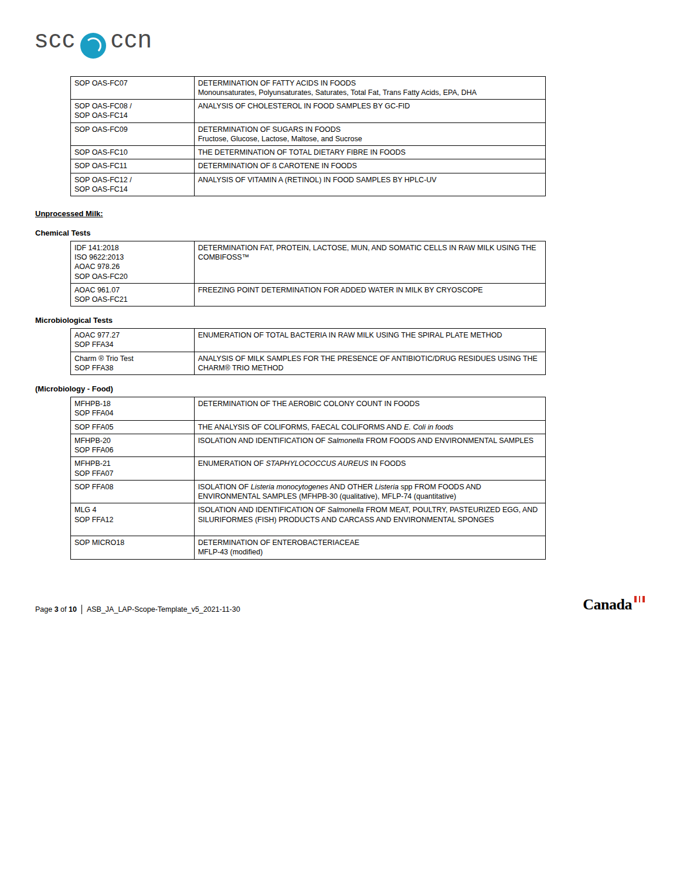scc ccn
| SOP OAS-FC07 | DETERMINATION OF FATTY ACIDS IN FOODS Monounsaturates, Polyunsaturates, Saturates, Total Fat, Trans Fatty Acids, EPA, DHA |
| SOP OAS-FC08 / SOP OAS-FC14 | ANALYSIS OF CHOLESTEROL IN FOOD SAMPLES BY GC-FID |
| SOP OAS-FC09 | DETERMINATION OF SUGARS IN FOODS Fructose, Glucose, Lactose, Maltose, and Sucrose |
| SOP OAS-FC10 | THE DETERMINATION OF TOTAL DIETARY FIBRE IN FOODS |
| SOP OAS-FC11 | DETERMINATION OF ß CAROTENE IN FOODS |
| SOP OAS-FC12 / SOP OAS-FC14 | ANALYSIS OF VITAMIN A (RETINOL) IN FOOD SAMPLES BY HPLC-UV |
Unprocessed Milk:
Chemical Tests
| IDF 141:2018 ISO 9622:2013 AOAC 978.26 SOP OAS-FC20 | DETERMINATION FAT, PROTEIN, LACTOSE, MUN, AND SOMATIC CELLS IN RAW MILK USING THE COMBIFOSS™ |
| AOAC 961.07 SOP OAS-FC21 | FREEZING POINT DETERMINATION FOR ADDED WATER IN MILK BY CRYOSCOPE |
Microbiological Tests
| AOAC 977.27 SOP FFA34 | ENUMERATION OF TOTAL BACTERIA IN RAW MILK USING THE SPIRAL PLATE METHOD |
| Charm ® Trio Test SOP FFA38 | ANALYSIS OF MILK SAMPLES FOR THE PRESENCE OF ANTIBIOTIC/DRUG RESIDUES USING THE CHARM® TRIO METHOD |
(Microbiology - Food)
| MFHPB-18 SOP FFA04 | DETERMINATION OF THE AEROBIC COLONY COUNT IN FOODS |
| SOP FFA05 | THE ANALYSIS OF COLIFORMS, FAECAL COLIFORMS AND E. Coli in foods |
| MFHPB-20 SOP FFA06 | ISOLATION AND IDENTIFICATION OF Salmonella FROM FOODS AND ENVIRONMENTAL SAMPLES |
| MFHPB-21 SOP FFA07 | ENUMERATION OF STAPHYLOCOCCUS AUREUS IN FOODS |
| SOP FFA08 | ISOLATION OF Listeria monocytogenes AND OTHER Listeria spp FROM FOODS AND ENVIRONMENTAL SAMPLES (MFHPB-30 (qualitative), MFLP-74 (quantitative) |
| MLG 4 SOP FFA12 | ISOLATION AND IDENTIFICATION OF Salmonella FROM MEAT, POULTRY, PASTEURIZED EGG, AND SILURIFORMES (FISH) PRODUCTS AND CARCASS AND ENVIRONMENTAL SPONGES |
| SOP MICRO18 | DETERMINATION OF ENTEROBACTERIACEAE MFLP-43 (modified) |
Page 3 of 10 ASB_JA_LAP-Scope-Template_v5_2021-11-30
Canada